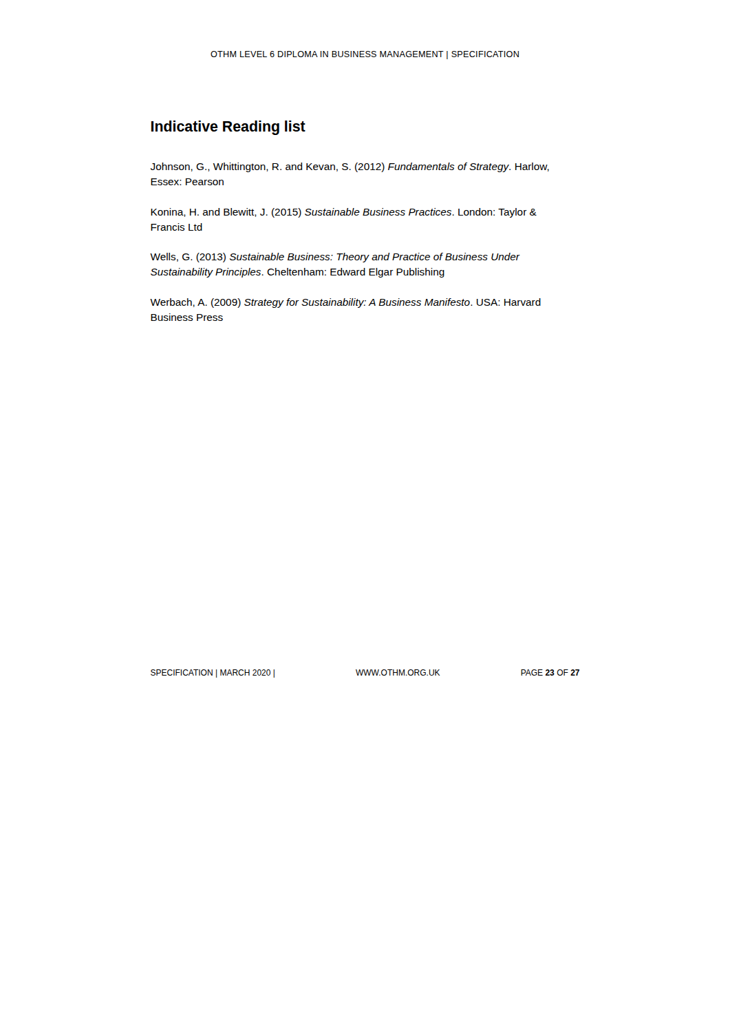OTHM LEVEL 6 DIPLOMA IN BUSINESS MANAGEMENT | SPECIFICATION
Indicative Reading list
Johnson, G., Whittington, R. and Kevan, S. (2012) Fundamentals of Strategy. Harlow, Essex: Pearson
Konina, H. and Blewitt, J. (2015) Sustainable Business Practices. London: Taylor & Francis Ltd
Wells, G. (2013) Sustainable Business: Theory and Practice of Business Under Sustainability Principles. Cheltenham: Edward Elgar Publishing
Werbach, A. (2009) Strategy for Sustainability: A Business Manifesto. USA: Harvard Business Press
SPECIFICATION | MARCH 2020 |
WWW.OTHM.ORG.UK
PAGE 23 OF 27